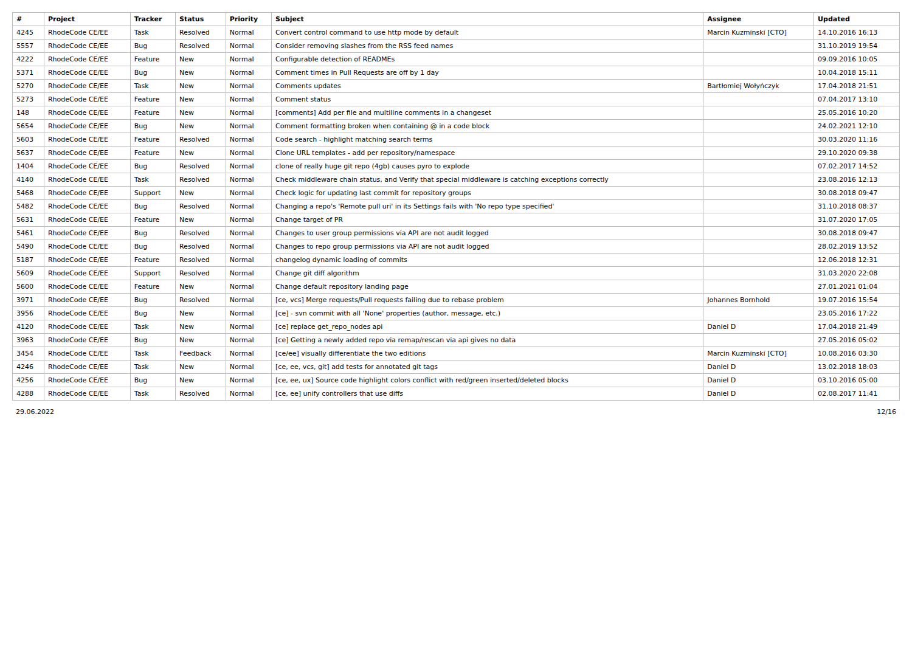| # | Project | Tracker | Status | Priority | Subject | Assignee | Updated |
| --- | --- | --- | --- | --- | --- | --- | --- |
| 4245 | RhodeCode CE/EE | Task | Resolved | Normal | Convert control command to use http mode by default | Marcin Kuzminski [CTO] | 14.10.2016 16:13 |
| 5557 | RhodeCode CE/EE | Bug | Resolved | Normal | Consider removing slashes from the RSS feed names | | 31.10.2019 19:54 |
| 4222 | RhodeCode CE/EE | Feature | New | Normal | Configurable detection of READMEs | | 09.09.2016 10:05 |
| 5371 | RhodeCode CE/EE | Bug | New | Normal | Comment times in Pull Requests are off by 1 day | | 10.04.2018 15:11 |
| 5270 | RhodeCode CE/EE | Task | New | Normal | Comments updates | Bartłomiej Wołyńczyk | 17.04.2018 21:51 |
| 5273 | RhodeCode CE/EE | Feature | New | Normal | Comment status | | 07.04.2017 13:10 |
| 148 | RhodeCode CE/EE | Feature | New | Normal | [comments] Add per file and multiline comments in a changeset | | 25.05.2016 10:20 |
| 5654 | RhodeCode CE/EE | Bug | New | Normal | Comment formatting broken when containing @ in a code block | | 24.02.2021 12:10 |
| 5603 | RhodeCode CE/EE | Feature | Resolved | Normal | Code search - highlight matching search terms | | 30.03.2020 11:16 |
| 5637 | RhodeCode CE/EE | Feature | New | Normal | Clone URL templates - add per repository/namespace | | 29.10.2020 09:38 |
| 1404 | RhodeCode CE/EE | Bug | Resolved | Normal | clone of really huge git repo (4gb) causes pyro to explode | | 07.02.2017 14:52 |
| 4140 | RhodeCode CE/EE | Task | Resolved | Normal | Check middleware chain status, and Verify that special middleware is catching exceptions correctly | | 23.08.2016 12:13 |
| 5468 | RhodeCode CE/EE | Support | New | Normal | Check logic for updating last commit for repository groups | | 30.08.2018 09:47 |
| 5482 | RhodeCode CE/EE | Bug | Resolved | Normal | Changing a repo's 'Remote pull uri' in its Settings fails with 'No repo type specified' | | 31.10.2018 08:37 |
| 5631 | RhodeCode CE/EE | Feature | New | Normal | Change target of PR | | 31.07.2020 17:05 |
| 5461 | RhodeCode CE/EE | Bug | Resolved | Normal | Changes to user group permissions via API are not audit logged | | 30.08.2018 09:47 |
| 5490 | RhodeCode CE/EE | Bug | Resolved | Normal | Changes to repo group permissions via API are not audit logged | | 28.02.2019 13:52 |
| 5187 | RhodeCode CE/EE | Feature | Resolved | Normal | changelog dynamic loading of commits | | 12.06.2018 12:31 |
| 5609 | RhodeCode CE/EE | Support | Resolved | Normal | Change git diff algorithm | | 31.03.2020 22:08 |
| 5600 | RhodeCode CE/EE | Feature | New | Normal | Change default repository landing page | | 27.01.2021 01:04 |
| 3971 | RhodeCode CE/EE | Bug | Resolved | Normal | [ce, vcs] Merge requests/Pull requests failing due to rebase problem | Johannes Bornhold | 19.07.2016 15:54 |
| 3956 | RhodeCode CE/EE | Bug | New | Normal | [ce] - svn commit with all 'None' properties (author, message, etc.) | | 23.05.2016 17:22 |
| 4120 | RhodeCode CE/EE | Task | New | Normal | [ce] replace get_repo_nodes api | Daniel D | 17.04.2018 21:49 |
| 3963 | RhodeCode CE/EE | Bug | New | Normal | [ce] Getting a newly added repo via remap/rescan via api gives no data | | 27.05.2016 05:02 |
| 3454 | RhodeCode CE/EE | Task | Feedback | Normal | [ce/ee] visually differentiate the two editions | Marcin Kuzminski [CTO] | 10.08.2016 03:30 |
| 4246 | RhodeCode CE/EE | Task | New | Normal | [ce, ee, vcs, git] add tests for annotated git tags | Daniel D | 13.02.2018 18:03 |
| 4256 | RhodeCode CE/EE | Bug | New | Normal | [ce, ee, ux] Source code highlight colors conflict with red/green inserted/deleted blocks | Daniel D | 03.10.2016 05:00 |
| 4288 | RhodeCode CE/EE | Task | Resolved | Normal | [ce, ee] unify controllers that use diffs | Daniel D | 02.08.2017 11:41 |
| 29.06.2022 | 12/16 |